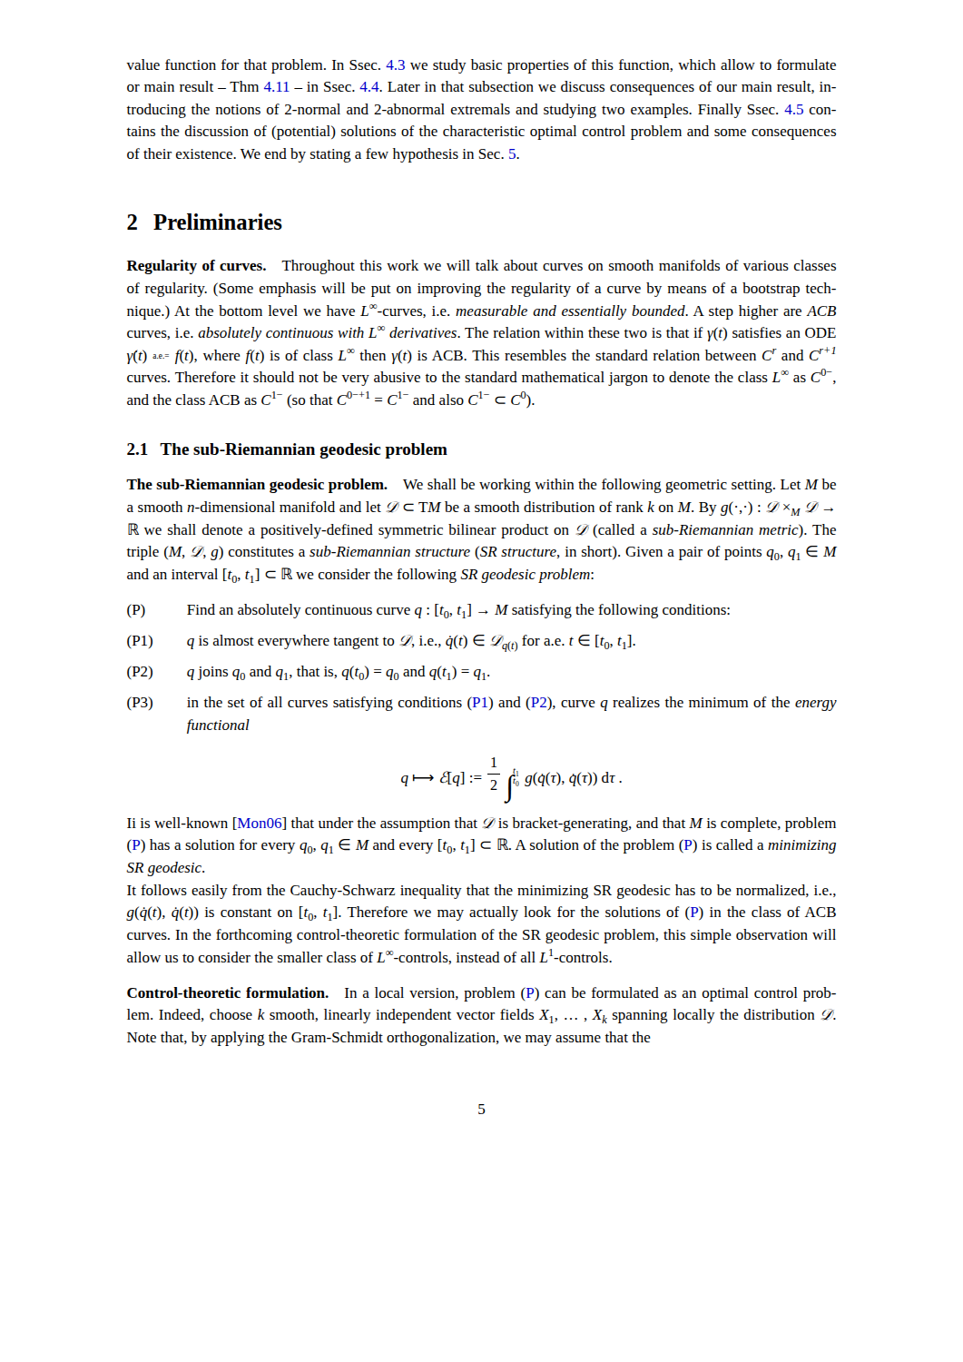value function for that problem. In Ssec. 4.3 we study basic properties of this function, which allow to formulate or main result – Thm 4.11 – in Ssec. 4.4. Later in that subsection we discuss consequences of our main result, introducing the notions of 2-normal and 2-abnormal extremals and studying two examples. Finally Ssec. 4.5 contains the discussion of (potential) solutions of the characteristic optimal control problem and some consequences of their existence. We end by stating a few hypothesis in Sec. 5.
2 Preliminaries
Regularity of curves. Throughout this work we will talk about curves on smooth manifolds of various classes of regularity. (Some emphasis will be put on improving the regularity of a curve by means of a bootstrap technique.) At the bottom level we have L∞-curves, i.e. measurable and essentially bounded. A step higher are ACB curves, i.e. absolutely continuous with L∞ derivatives. The relation within these two is that if γ(t) satisfies an ODE γ̇(t) a.e.= f(t), where f(t) is of class L∞ then γ(t) is ACB. This resembles the standard relation between Cr and Cr+1 curves. Therefore it should not be very abusive to the standard mathematical jargon to denote the class L∞ as C0−, and the class ACB as C1− (so that C0−+1 = C1− and also C1− ⊂ C0).
2.1 The sub-Riemannian geodesic problem
The sub-Riemannian geodesic problem. We shall be working within the following geometric setting. Let M be a smooth n-dimensional manifold and let 𝒟 ⊂ TM be a smooth distribution of rank k on M. By g(·,·) : 𝒟 ×M 𝒟 → ℝ we shall denote a positively-defined symmetric bilinear product on 𝒟 (called a sub-Riemannian metric). The triple (M, 𝒟, g) constitutes a sub-Riemannian structure (SR structure, in short). Given a pair of points q0, q1 ∈ M and an interval [t0, t1] ⊂ ℝ we consider the following SR geodesic problem:
(P)
Find an absolutely continuous curve q : [t0, t1] → M satisfying the following conditions:
(P1)
q is almost everywhere tangent to 𝒟, i.e., q̇(t) ∈ 𝒟q(t) for a.e. t ∈ [t0, t1].
(P2)
q joins q0 and q1, that is, q(t0) = q0 and q(t1) = q1.
(P3)
in the set of all curves satisfying conditions (P1) and (P2), curve q realizes the minimum of the energy functional
q ⟼ ℰ[q] := 12 ∫t1 t0 g(q̇(τ), q̇(τ)) dτ .
Ii is well-known [Mon06] that under the assumption that 𝒟 is bracket-generating, and that M is complete, problem (P) has a solution for every q0, q1 ∈ M and every [t0, t1] ⊂ ℝ. A solution of the problem (P) is called a minimizing SR geodesic.
It follows easily from the Cauchy-Schwarz inequality that the minimizing SR geodesic has to be normalized, i.e., g(q̇(t), q̇(t)) is constant on [t0, t1]. Therefore we may actually look for the solutions of (P) in the class of ACB curves. In the forthcoming control-theoretic formulation of the SR geodesic problem, this simple observation will allow us to consider the smaller class of L∞-controls, instead of all L1-controls.
Control-theoretic formulation. In a local version, problem (P) can be formulated as an optimal control problem. Indeed, choose k smooth, linearly independent vector fields X1, … , Xk spanning locally the distribution 𝒟. Note that, by applying the Gram-Schmidt orthogonalization, we may assume that the
5